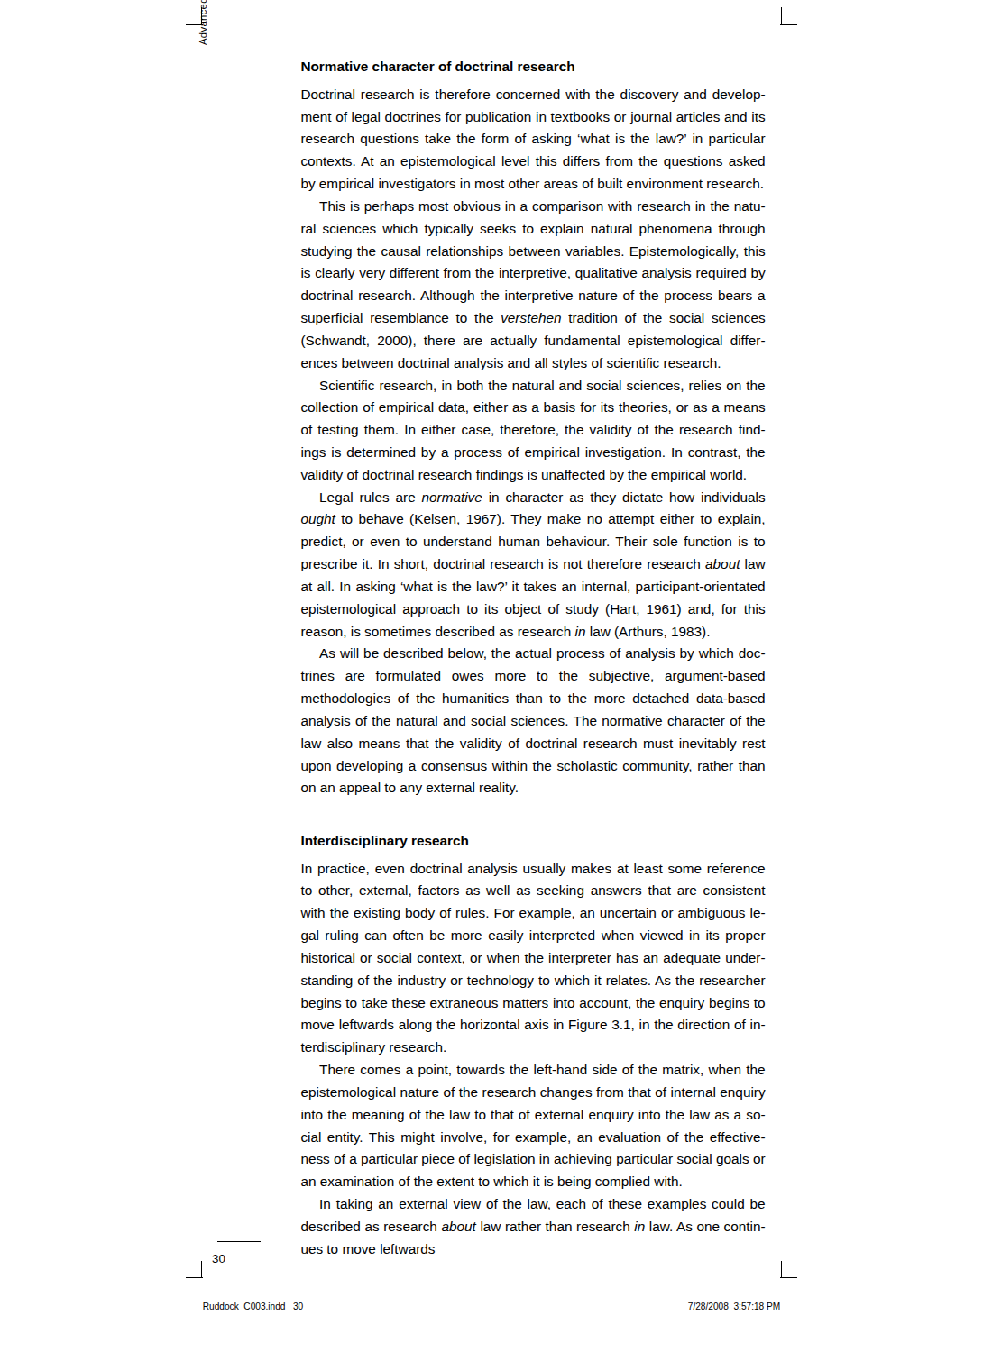Advanced research methods in the built environment
Normative character of doctrinal research
Doctrinal research is therefore concerned with the discovery and development of legal doctrines for publication in textbooks or journal articles and its research questions take the form of asking ‘what is the law?’ in particular contexts. At an epistemological level this differs from the questions asked by empirical investigators in most other areas of built environment research.
This is perhaps most obvious in a comparison with research in the natural sciences which typically seeks to explain natural phenomena through studying the causal relationships between variables. Epistemologically, this is clearly very different from the interpretive, qualitative analysis required by doctrinal research. Although the interpretive nature of the process bears a superficial resemblance to the verstehen tradition of the social sciences (Schwandt, 2000), there are actually fundamental epistemological differences between doctrinal analysis and all styles of scientific research.
Scientific research, in both the natural and social sciences, relies on the collection of empirical data, either as a basis for its theories, or as a means of testing them. In either case, therefore, the validity of the research findings is determined by a process of empirical investigation. In contrast, the validity of doctrinal research findings is unaffected by the empirical world.
Legal rules are normative in character as they dictate how individuals ought to behave (Kelsen, 1967). They make no attempt either to explain, predict, or even to understand human behaviour. Their sole function is to prescribe it. In short, doctrinal research is not therefore research about law at all. In asking ‘what is the law?’ it takes an internal, participant-orientated epistemological approach to its object of study (Hart, 1961) and, for this reason, is sometimes described as research in law (Arthurs, 1983).
As will be described below, the actual process of analysis by which doctrines are formulated owes more to the subjective, argument-based methodologies of the humanities than to the more detached data-based analysis of the natural and social sciences. The normative character of the law also means that the validity of doctrinal research must inevitably rest upon developing a consensus within the scholastic community, rather than on an appeal to any external reality.
Interdisciplinary research
In practice, even doctrinal analysis usually makes at least some reference to other, external, factors as well as seeking answers that are consistent with the existing body of rules. For example, an uncertain or ambiguous legal ruling can often be more easily interpreted when viewed in its proper historical or social context, or when the interpreter has an adequate understanding of the industry or technology to which it relates. As the researcher begins to take these extraneous matters into account, the enquiry begins to move leftwards along the horizontal axis in Figure 3.1, in the direction of interdisciplinary research.
There comes a point, towards the left-hand side of the matrix, when the epistemological nature of the research changes from that of internal enquiry into the meaning of the law to that of external enquiry into the law as a social entity. This might involve, for example, an evaluation of the effectiveness of a particular piece of legislation in achieving particular social goals or an examination of the extent to which it is being complied with.
In taking an external view of the law, each of these examples could be described as research about law rather than research in law. As one continues to move leftwards
30
Ruddock_C003.indd 30 7/28/2008 3:57:18 PM